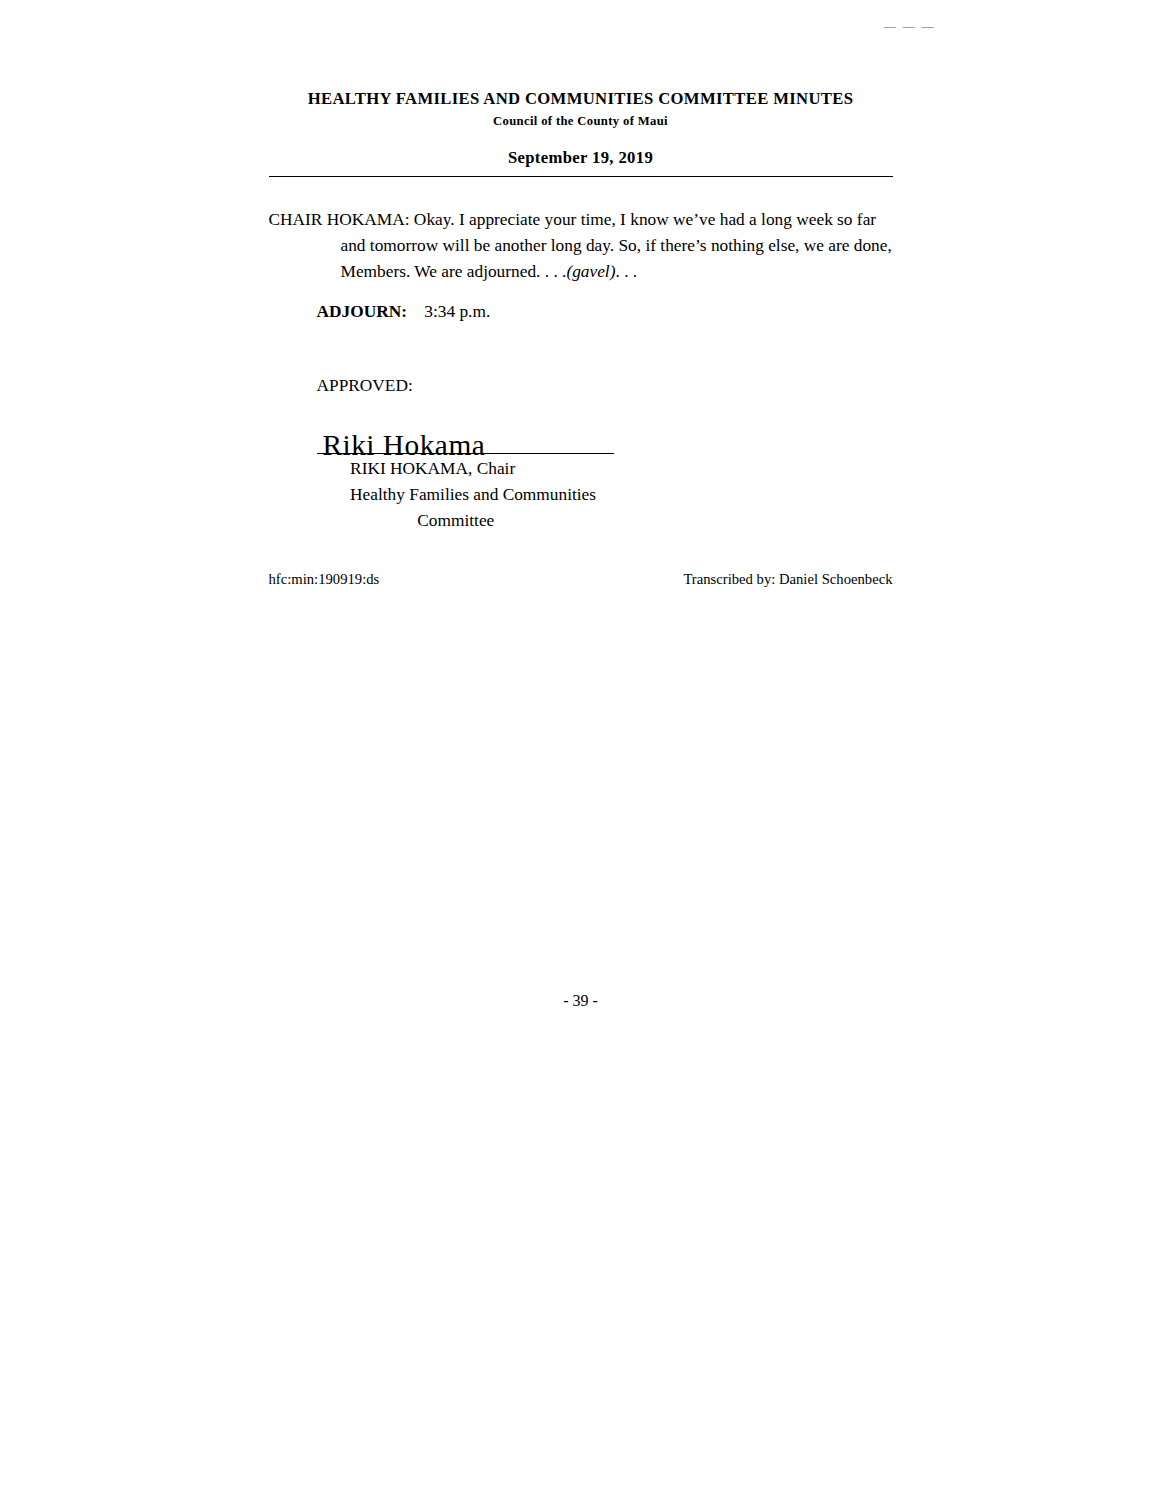— — —
HEALTHY FAMILIES AND COMMUNITIES COMMITTEE MINUTES
Council of the County of Maui
September 19, 2019
CHAIR HOKAMA: Okay. I appreciate your time, I know we’ve had a long week so far and tomorrow will be another long day. So, if there’s nothing else, we are done, Members. We are adjourned. . . .(gavel). . .
ADJOURN: 3:34 p.m.
APPROVED:
Riki Hokama
RIKI HOKAMA, Chair
Healthy Families and Communities
Committee
hfc:min:190919:ds
Transcribed by: Daniel Schoenbeck
- 39 -